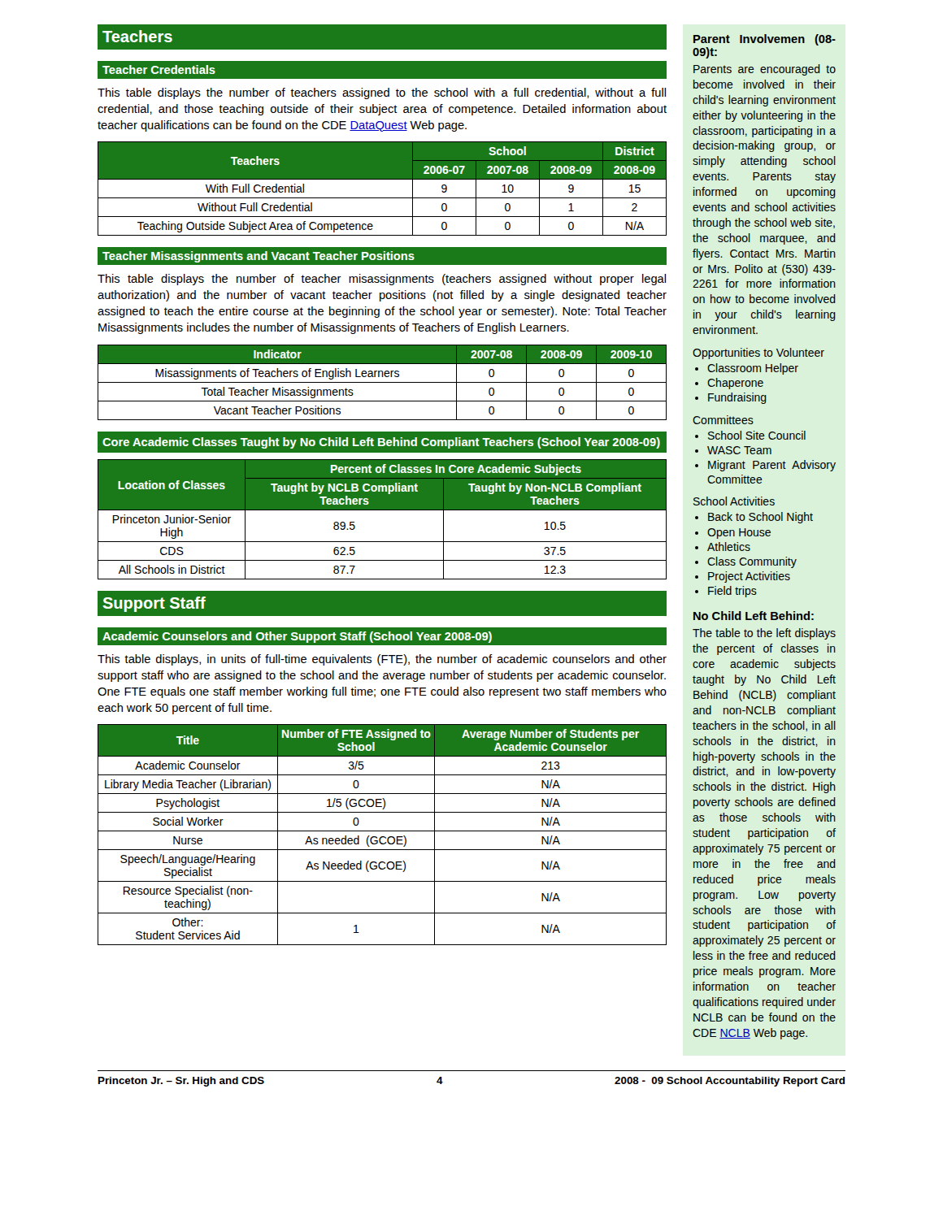Teachers
Teacher Credentials
This table displays the number of teachers assigned to the school with a full credential, without a full credential, and those teaching outside of their subject area of competence. Detailed information about teacher qualifications can be found on the CDE DataQuest Web page.
| Teachers | School | District |
| --- | --- | --- |
| 2006-07 | 2007-08 | 2008-09 | 2008-09 |
| With Full Credential | 9 | 10 | 9 | 15 |
| Without Full Credential | 0 | 0 | 1 | 2 |
| Teaching Outside Subject Area of Competence | 0 | 0 | 0 | N/A |
Teacher Misassignments and Vacant Teacher Positions
This table displays the number of teacher misassignments (teachers assigned without proper legal authorization) and the number of vacant teacher positions (not filled by a single designated teacher assigned to teach the entire course at the beginning of the school year or semester). Note: Total Teacher Misassignments includes the number of Misassignments of Teachers of English Learners.
| Indicator | 2007-08 | 2008-09 | 2009-10 |
| --- | --- | --- | --- |
| Misassignments of Teachers of English Learners | 0 | 0 | 0 |
| Total Teacher Misassignments | 0 | 0 | 0 |
| Vacant Teacher Positions | 0 | 0 | 0 |
Core Academic Classes Taught by No Child Left Behind Compliant Teachers (School Year 2008-09)
| Location of Classes | Percent of Classes In Core Academic Subjects |
| --- | --- |
| Taught by NCLB Compliant Teachers | Taught by Non-NCLB Compliant Teachers |
| Princeton Junior-Senior High | 89.5 | 10.5 |
| CDS | 62.5 | 37.5 |
| All Schools in District | 87.7 | 12.3 |
Support Staff
Academic Counselors and Other Support Staff (School Year 2008-09)
This table displays, in units of full-time equivalents (FTE), the number of academic counselors and other support staff who are assigned to the school and the average number of students per academic counselor. One FTE equals one staff member working full time; one FTE could also represent two staff members who each work 50 percent of full time.
| Title | Number of FTE Assigned to School | Average Number of Students per Academic Counselor |
| --- | --- | --- |
| Academic Counselor | 3/5 | 213 |
| Library Media Teacher (Librarian) | 0 | N/A |
| Psychologist | 1/5 (GCOE) | N/A |
| Social Worker | 0 | N/A |
| Nurse | As needed (GCOE) | N/A |
| Speech/Language/Hearing Specialist | As Needed (GCOE) | N/A |
| Resource Specialist (non-teaching) | | N/A |
| Other: Student Services Aid | 1 | N/A |
Parent Involvemen (08-09)t:
Parents are encouraged to become involved in their child's learning environment either by volunteering in the classroom, participating in a decision-making group, or simply attending school events. Parents stay informed on upcoming events and school activities through the school web site, the school marquee, and flyers. Contact Mrs. Martin or Mrs. Polito at (530) 439-2261 for more information on how to become involved in your child's learning environment.
Opportunities to Volunteer
Classroom Helper
Chaperone
Fundraising
Committees
School Site Council
WASC Team
Migrant Parent Advisory Committee
School Activities
Back to School Night
Open House
Athletics
Class Community
Project Activities
Field trips
No Child Left Behind:
The table to the left displays the percent of classes in core academic subjects taught by No Child Left Behind (NCLB) compliant and non-NCLB compliant teachers in the school, in all schools in the district, in high-poverty schools in the district, and in low-poverty schools in the district. High poverty schools are defined as those schools with student participation of approximately 75 percent or more in the free and reduced price meals program. Low poverty schools are those with student participation of approximately 25 percent or less in the free and reduced price meals program. More information on teacher qualifications required under NCLB can be found on the CDE NCLB Web page.
Princeton Jr. – Sr. High and CDS
4
2008 - 09 School Accountability Report Card